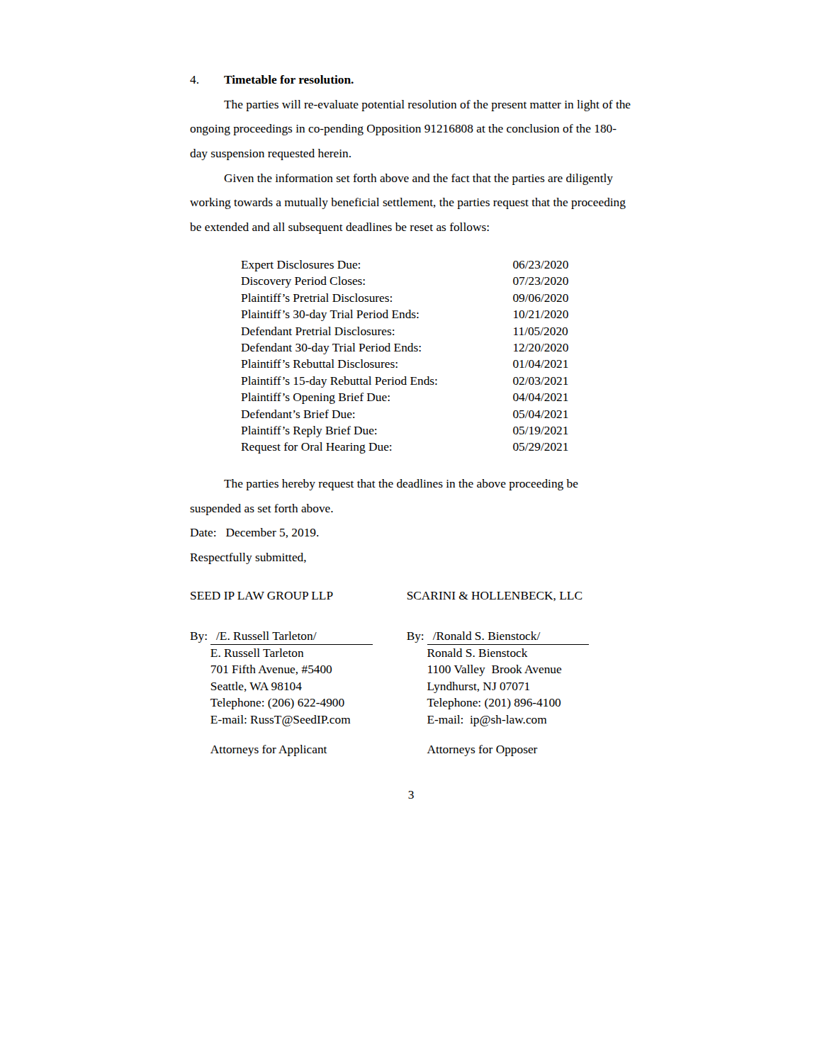4. Timetable for resolution.
The parties will re-evaluate potential resolution of the present matter in light of the ongoing proceedings in co-pending Opposition 91216808 at the conclusion of the 180-day suspension requested herein.
Given the information set forth above and the fact that the parties are diligently working towards a mutually beneficial settlement, the parties request that the proceeding be extended and all subsequent deadlines be reset as follows:
| Expert Disclosures Due: | 06/23/2020 |
| Discovery Period Closes: | 07/23/2020 |
| Plaintiff’s Pretrial Disclosures: | 09/06/2020 |
| Plaintiff’s 30-day Trial Period Ends: | 10/21/2020 |
| Defendant Pretrial Disclosures: | 11/05/2020 |
| Defendant 30-day Trial Period Ends: | 12/20/2020 |
| Plaintiff’s Rebuttal Disclosures: | 01/04/2021 |
| Plaintiff’s 15-day Rebuttal Period Ends: | 02/03/2021 |
| Plaintiff’s Opening Brief Due: | 04/04/2021 |
| Defendant’s Brief Due: | 05/04/2021 |
| Plaintiff’s Reply Brief Due: | 05/19/2021 |
| Request for Oral Hearing Due: | 05/29/2021 |
The parties hereby request that the deadlines in the above proceeding be suspended as set forth above.
Date: December 5, 2019.
Respectfully submitted,
| SEED IP LAW GROUP LLP By: /E. Russell Tarleton/ E. Russell Tarleton 701 Fifth Avenue, #5400 Seattle, WA 98104 Telephone: (206) 622-4900 E-mail: RussT@SeedIP.com Attorneys for Applicant | SCARINI & HOLLENBECK, LLC By: /Ronald S. Bienstock/ Ronald S. Bienstock 1100 Valley Brook Avenue Lyndhurst, NJ 07071 Telephone: (201) 896-4100 E-mail: ip@sh-law.com Attorneys for Opposer |
3